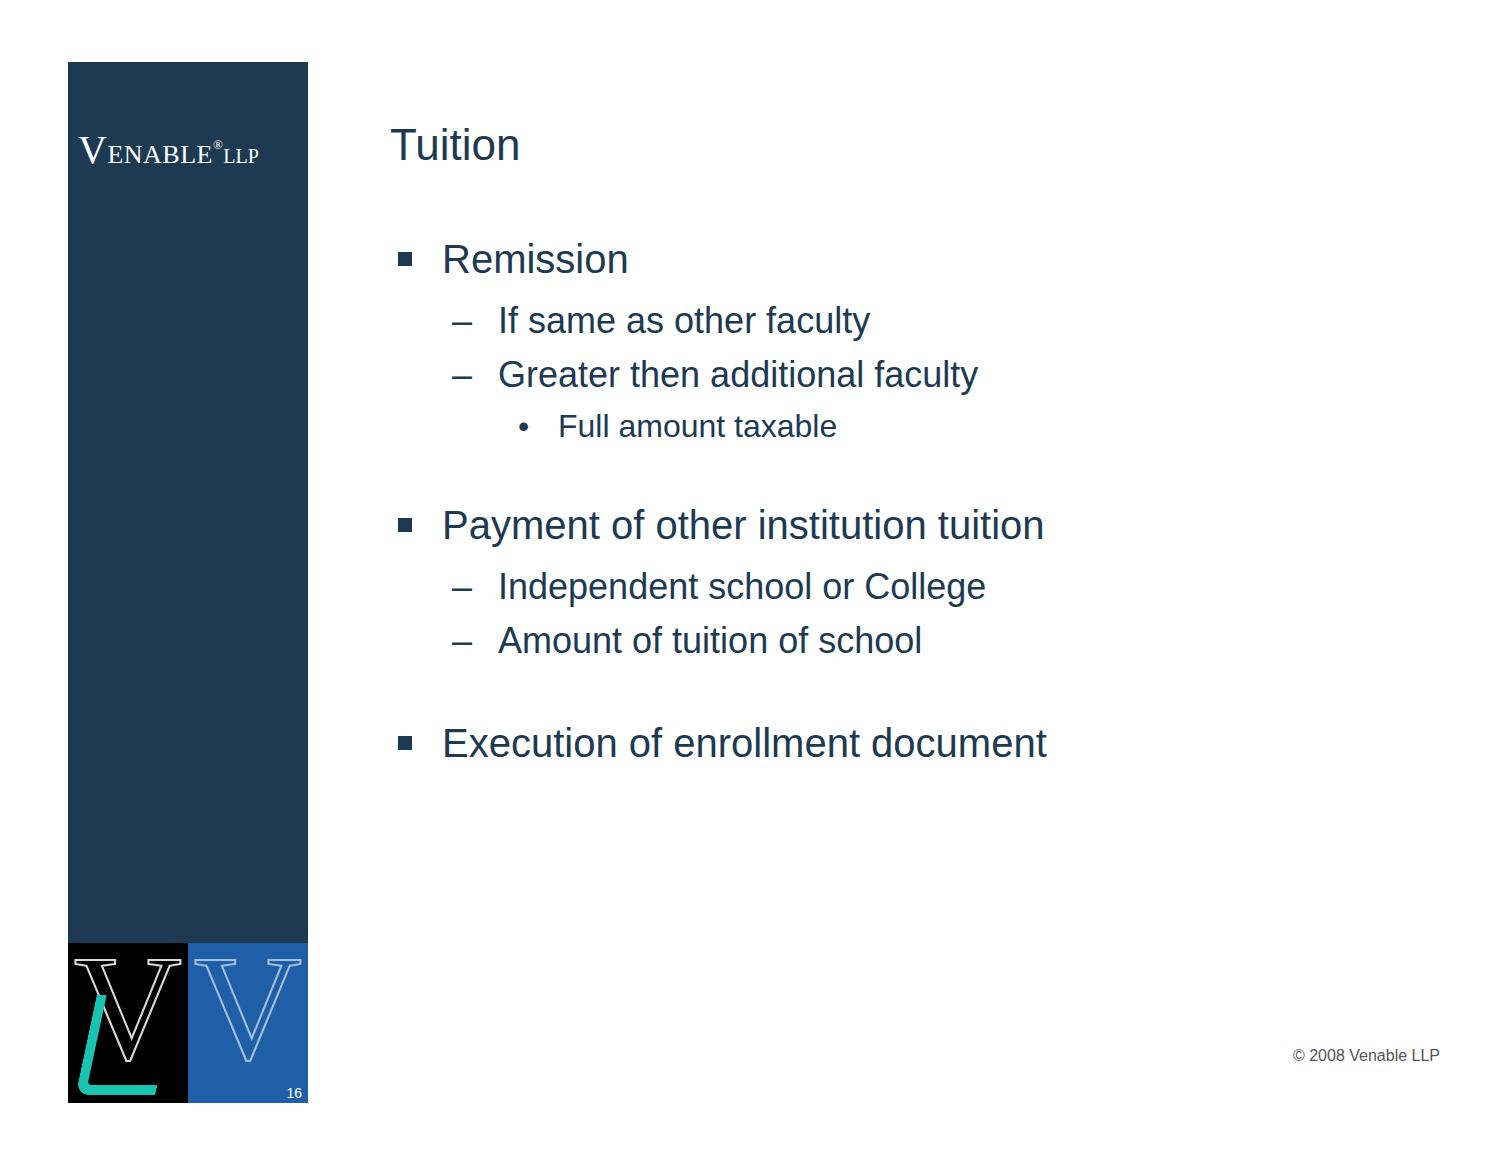VENABLE®LLP
V
V
16
Tuition
Remission
If same as other faculty
Greater then additional faculty
Full amount taxable
Payment of other institution tuition
Independent school or College
Amount of tuition of school
Execution of enrollment document
© 2008 Venable LLP